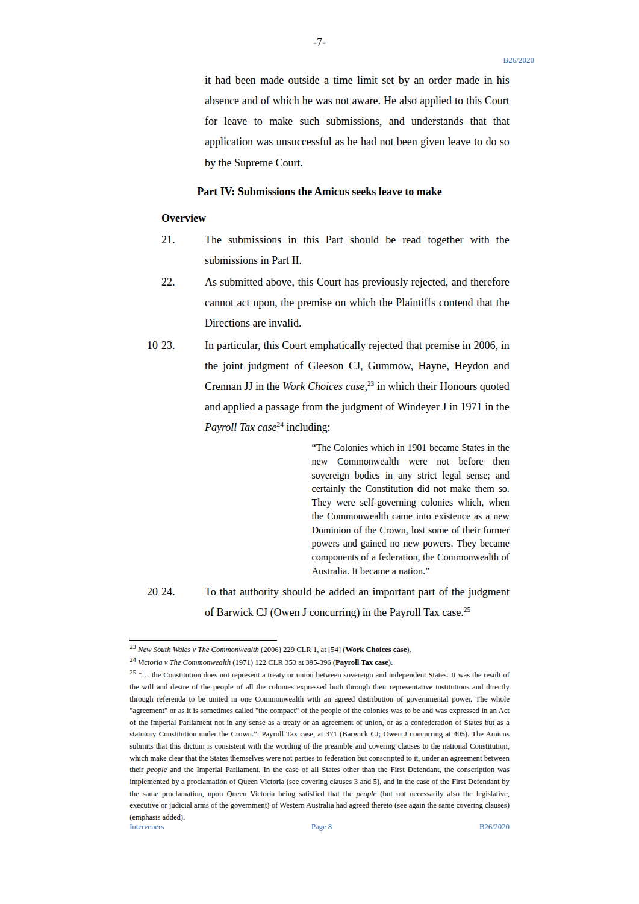-7-
B26/2020
it had been made outside a time limit set by an order made in his absence and of which he was not aware. He also applied to this Court for leave to make such submissions, and understands that that application was unsuccessful as he had not been given leave to do so by the Supreme Court.
Part IV: Submissions the Amicus seeks leave to make
Overview
21. The submissions in this Part should be read together with the submissions in Part II.
22. As submitted above, this Court has previously rejected, and therefore cannot act upon, the premise on which the Plaintiffs contend that the Directions are invalid.
10 23. In particular, this Court emphatically rejected that premise in 2006, in the joint judgment of Gleeson CJ, Gummow, Hayne, Heydon and Crennan JJ in the Work Choices case,23 in which their Honours quoted and applied a passage from the judgment of Windeyer J in 1971 in the Payroll Tax case 24 including:
“The Colonies which in 1901 became States in the new Commonwealth were not before then sovereign bodies in any strict legal sense; and certainly the Constitution did not make them so. They were self-governing colonies which, when the Commonwealth came into existence as a new Dominion of the Crown, lost some of their former powers and gained no new powers. They became components of a federation, the Commonwealth of Australia. It became a nation.”
20 24. To that authority should be added an important part of the judgment of Barwick CJ (Owen J concurring) in the Payroll Tax case.25
23 New South Wales v The Commonwealth (2006) 229 CLR 1, at [54] (Work Choices case).
24 Victoria v The Commonwealth (1971) 122 CLR 353 at 395-396 (Payroll Tax case).
25 “… the Constitution does not represent a treaty or union between sovereign and independent States. It was the result of the will and desire of the people of all the colonies expressed both through their representative institutions and directly through referenda to be united in one Commonwealth with an agreed distribution of governmental power. The whole "agreement" or as it is sometimes called "the compact" of the people of the colonies was to be and was expressed in an Act of the Imperial Parliament not in any sense as a treaty or an agreement of union, or as a confederation of States but as a statutory Constitution under the Crown.”: Payroll Tax case, at 371 (Barwick CJ; Owen J concurring at 405). The Amicus submits that this dictum is consistent with the wording of the preamble and covering clauses to the national Constitution, which make clear that the States themselves were not parties to federation but conscripted to it, under an agreement between their people and the Imperial Parliament. In the case of all States other than the First Defendant, the conscription was implemented by a proclamation of Queen Victoria (see covering clauses 3 and 5), and in the case of the First Defendant by the same proclamation, upon Queen Victoria being satisfied that the people (but not necessarily also the legislative, executive or judicial arms of the government) of Western Australia had agreed thereto (see again the same covering clauses) (emphasis added).
Interveners Page 8 B26/2020